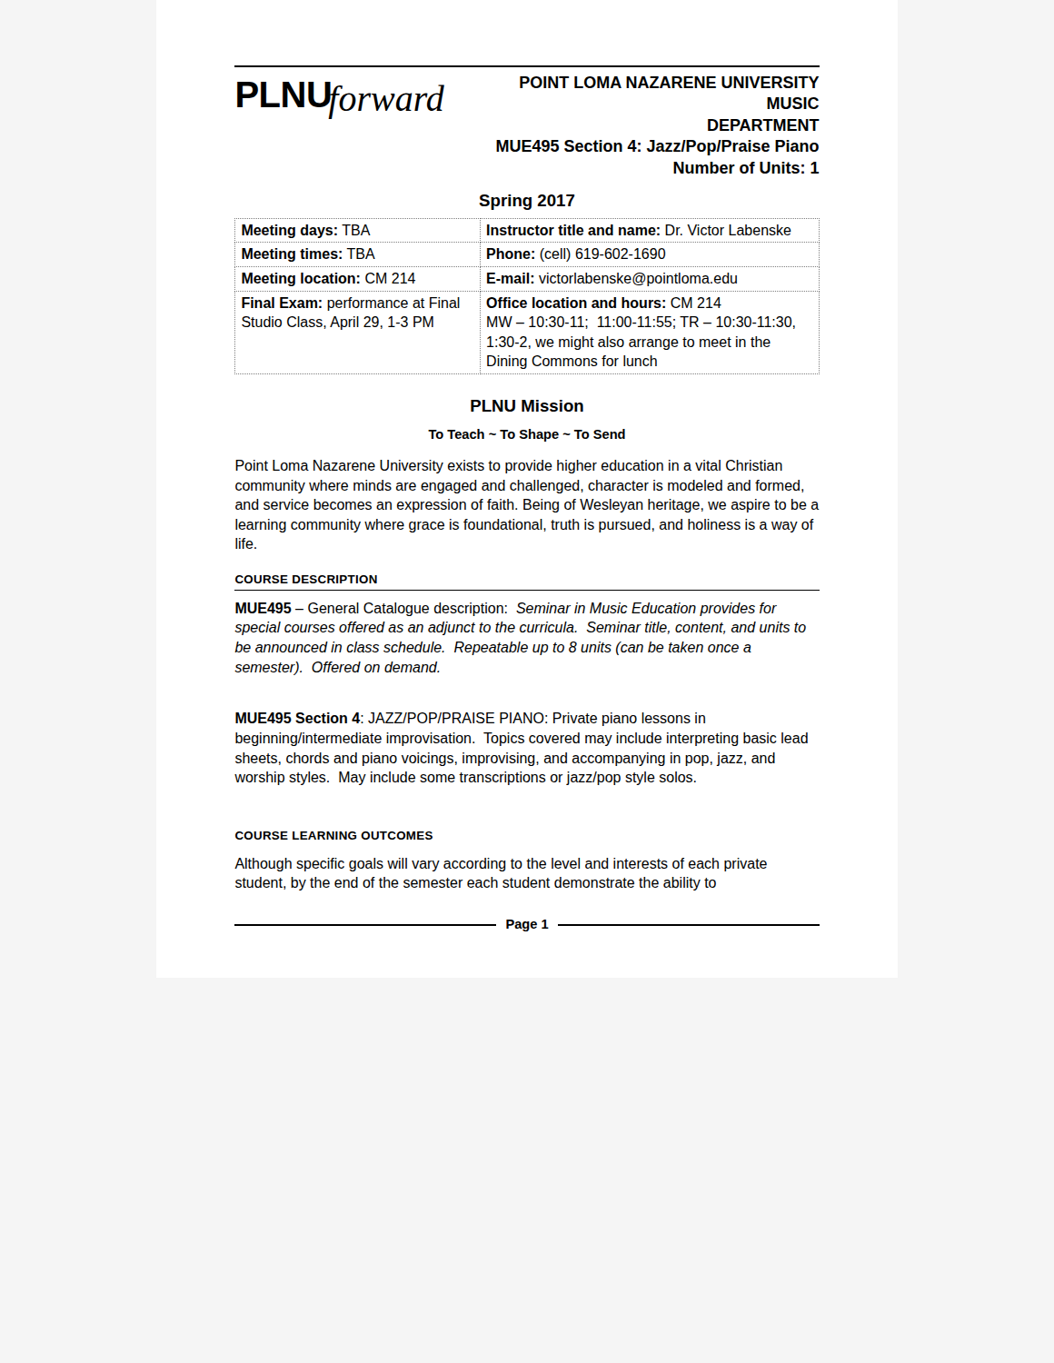PLNU forward
POINT LOMA NAZARENE UNIVERSITY MUSIC
DEPARTMENT
MUE495 Section 4: Jazz/Pop/Praise Piano
Number of Units: 1
Spring 2017
| Meeting days: TBA | Instructor title and name: Dr. Victor Labenske |
| Meeting times: TBA | Phone: (cell) 619-602-1690 |
| Meeting location: CM 214 | E-mail: victorlabenske@pointloma.edu |
| Final Exam: performance at Final Studio Class, April 29, 1-3 PM | Office location and hours: CM 214 MW – 10:30-11; 11:00-11:55; TR – 10:30-11:30, 1:30-2, we might also arrange to meet in the Dining Commons for lunch |
PLNU Mission
To Teach ~ To Shape ~ To Send
Point Loma Nazarene University exists to provide higher education in a vital Christian community where minds are engaged and challenged, character is modeled and formed, and service becomes an expression of faith. Being of Wesleyan heritage, we aspire to be a learning community where grace is foundational, truth is pursued, and holiness is a way of life.
COURSE DESCRIPTION
MUE495 – General Catalogue description: Seminar in Music Education provides for special courses offered as an adjunct to the curricula. Seminar title, content, and units to be announced in class schedule. Repeatable up to 8 units (can be taken once a semester). Offered on demand.
MUE495 Section 4: JAZZ/POP/PRAISE PIANO: Private piano lessons in beginning/intermediate improvisation. Topics covered may include interpreting basic lead sheets, chords and piano voicings, improvising, and accompanying in pop, jazz, and worship styles. May include some transcriptions or jazz/pop style solos.
COURSE LEARNING OUTCOMES
Although specific goals will vary according to the level and interests of each private student, by the end of the semester each student demonstrate the ability to
Page 1